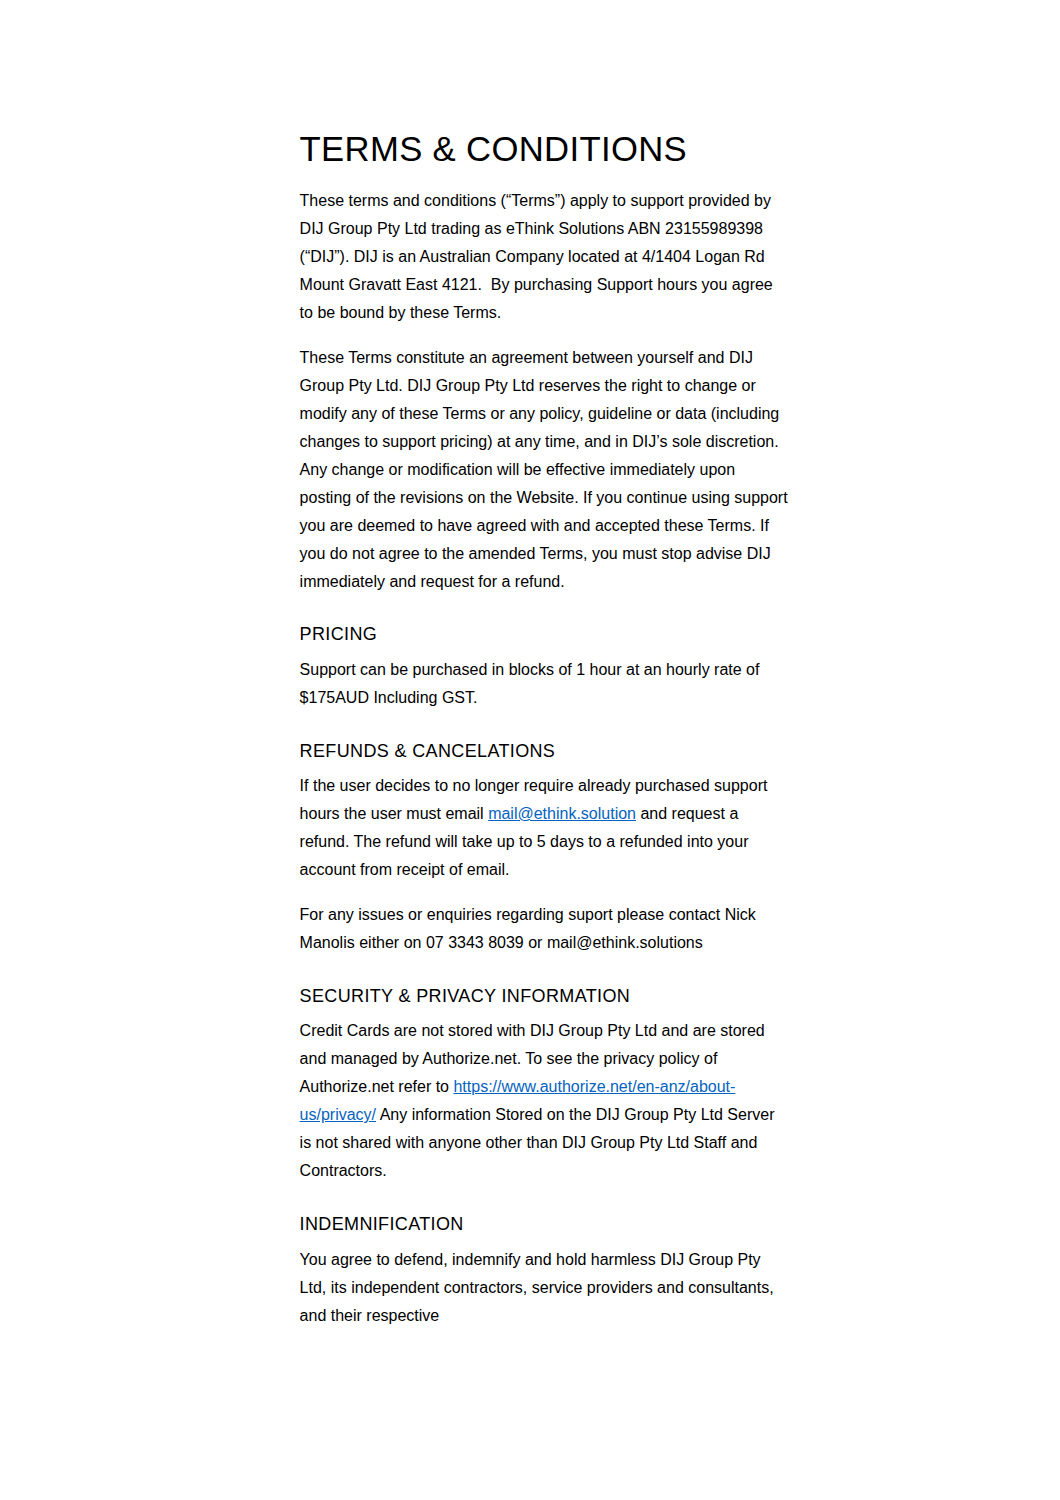TERMS & CONDITIONS
These terms and conditions (“Terms”) apply to support provided by DIJ Group Pty Ltd trading as eThink Solutions ABN 23155989398 (“DIJ”). DIJ is an Australian Company located at 4/1404 Logan Rd Mount Gravatt East 4121. By purchasing Support hours you agree to be bound by these Terms.
These Terms constitute an agreement between yourself and DIJ Group Pty Ltd. DIJ Group Pty Ltd reserves the right to change or modify any of these Terms or any policy, guideline or data (including changes to support pricing) at any time, and in DIJ’s sole discretion. Any change or modification will be effective immediately upon posting of the revisions on the Website. If you continue using support you are deemed to have agreed with and accepted these Terms. If you do not agree to the amended Terms, you must stop advise DIJ immediately and request for a refund.
PRICING
Support can be purchased in blocks of 1 hour at an hourly rate of $175AUD Including GST.
REFUNDS & CANCELATIONS
If the user decides to no longer require already purchased support hours the user must email mail@ethink.solution and request a refund. The refund will take up to 5 days to a refunded into your account from receipt of email.
For any issues or enquiries regarding suport please contact Nick Manolis either on 07 3343 8039 or mail@ethink.solutions
SECURITY & PRIVACY INFORMATION
Credit Cards are not stored with DIJ Group Pty Ltd and are stored and managed by Authorize.net. To see the privacy policy of Authorize.net refer to https://www.authorize.net/en-anz/about-us/privacy/ Any information Stored on the DIJ Group Pty Ltd Server is not shared with anyone other than DIJ Group Pty Ltd Staff and Contractors.
INDEMNIFICATION
You agree to defend, indemnify and hold harmless DIJ Group Pty Ltd, its independent contractors, service providers and consultants, and their respective